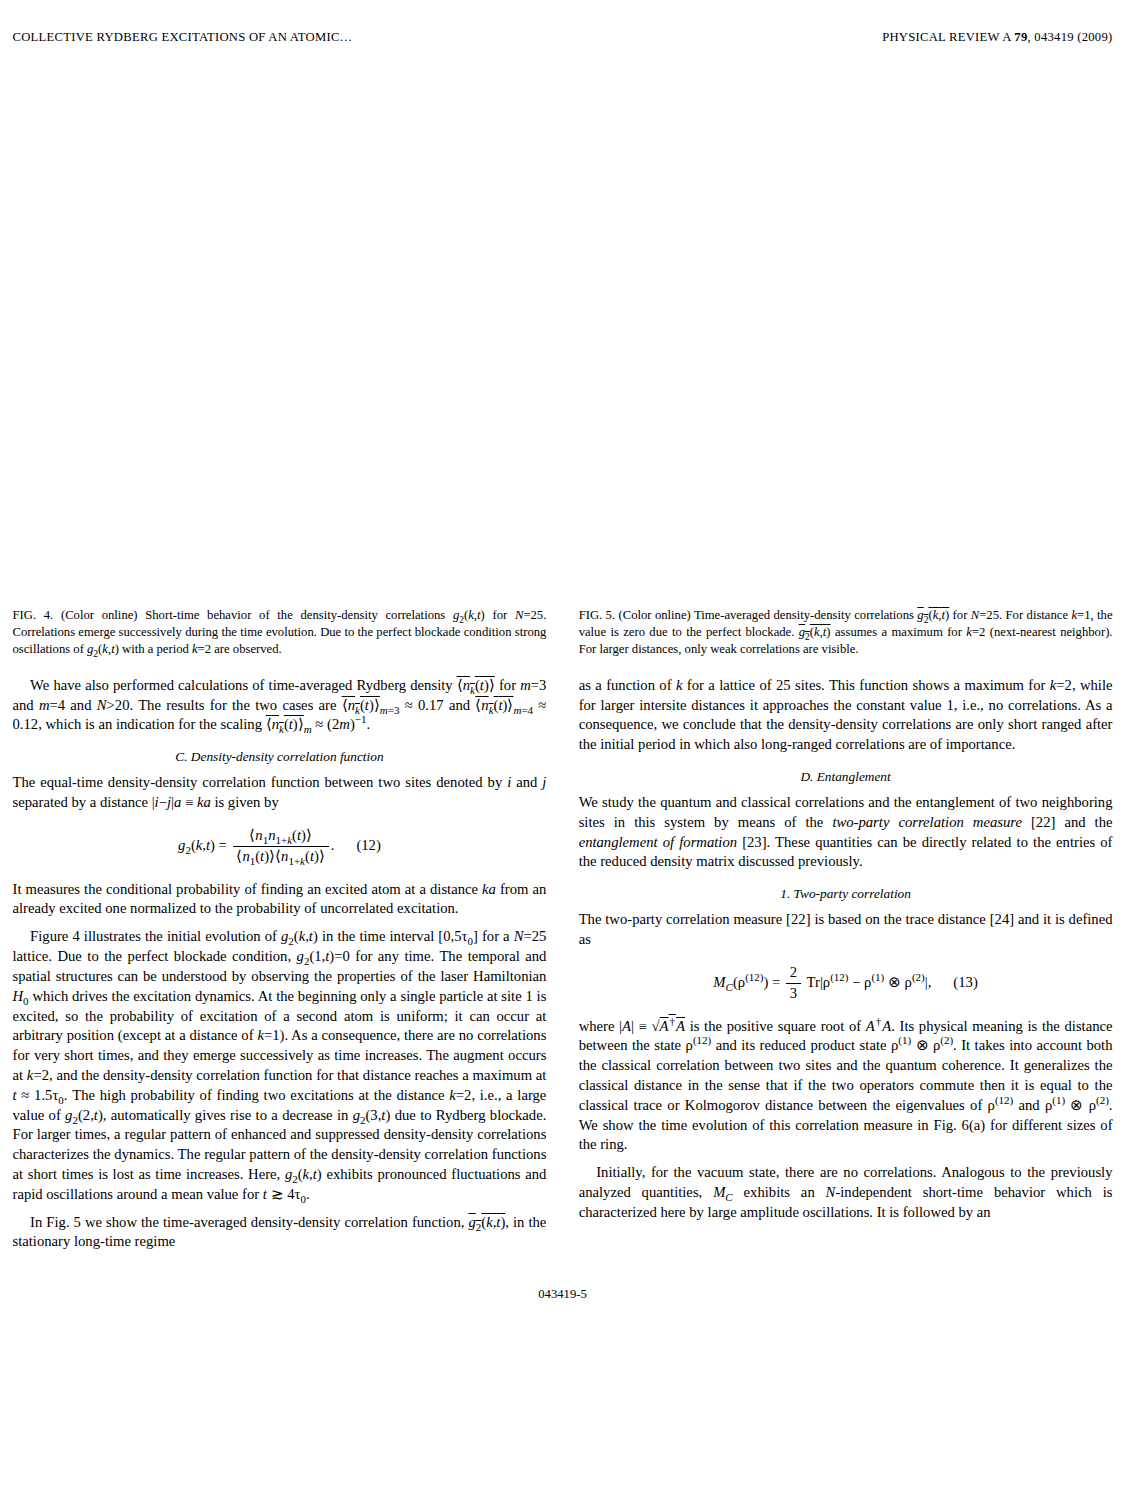Collective Rydberg excitations of an atomic…
Physical Review A 79, 043419 (2009)
FIG. 4. (Color online) Short-time behavior of the density-density correlations g2(k,t) for N=25. Correlations emerge successively during the time evolution. Due to the perfect blockade condition strong oscillations of g2(k,t) with a period k=2 are observed.
We have also performed calculations of time-averaged Rydberg density ⟨nk(t)⟩ for m=3 and m=4 and N>20. The results for the two cases are ⟨nk(t)⟩m=3 ≈ 0.17 and ⟨nk(t)⟩m=4 ≈ 0.12, which is an indication for the scaling ⟨nk(t)⟩m ≈ (2m)−1.
C. Density-density correlation function
The equal-time density-density correlation function between two sites denoted by i and j separated by a distance |i−j|a ≡ ka is given by
g2(k,t) = ⟨n1n1+k(t)⟩ ⟨n1(t)⟩⟨n1+k(t)⟩ .
(12)
It measures the conditional probability of finding an excited atom at a distance ka from an already excited one normalized to the probability of uncorrelated excitation.
Figure 4 illustrates the initial evolution of g2(k,t) in the time interval [0,5τ0] for a N=25 lattice. Due to the perfect blockade condition, g2(1,t)=0 for any time. The temporal and spatial structures can be understood by observing the properties of the laser Hamiltonian H0 which drives the excitation dynamics. At the beginning only a single particle at site 1 is excited, so the probability of excitation of a second atom is uniform; it can occur at arbitrary position (except at a distance of k=1). As a consequence, there are no correlations for very short times, and they emerge successively as time increases. The augment occurs at k=2, and the density-density correlation function for that distance reaches a maximum at t ≈ 1.5τ0. The high probability of finding two excitations at the distance k=2, i.e., a large value of g2(2,t), automatically gives rise to a decrease in g2(3,t) due to Rydberg blockade. For larger times, a regular pattern of enhanced and suppressed density-density correlations characterizes the dynamics. The regular pattern of the density-density correlation functions at short times is lost as time increases. Here, g2(k,t) exhibits pronounced fluctuations and rapid oscillations around a mean value for t ≳ 4τ0.
In Fig. 5 we show the time-averaged density-density correlation function, g2(k,t), in the stationary long-time regime
FIG. 5. (Color online) Time-averaged density-density correlations g2(k,t) for N=25. For distance k=1, the value is zero due to the perfect blockade. g2(k,t) assumes a maximum for k=2 (next-nearest neighbor). For larger distances, only weak correlations are visible.
as a function of k for a lattice of 25 sites. This function shows a maximum for k=2, while for larger intersite distances it approaches the constant value 1, i.e., no correlations. As a consequence, we conclude that the density-density correlations are only short ranged after the initial period in which also long-ranged correlations are of importance.
D. Entanglement
We study the quantum and classical correlations and the entanglement of two neighboring sites in this system by means of the two-party correlation measure [22] and the entanglement of formation [23]. These quantities can be directly related to the entries of the reduced density matrix discussed previously.
1. Two-party correlation
The two-party correlation measure [22] is based on the trace distance [24] and it is defined as
MC(ρ(12)) = 2 3 Tr|ρ(12) − ρ(1) ⊗ ρ(2)|,
(13)
where |A| ≡ √A†A is the positive square root of A†A. Its physical meaning is the distance between the state ρ(12) and its reduced product state ρ(1) ⊗ ρ(2). It takes into account both the classical correlation between two sites and the quantum coherence. It generalizes the classical distance in the sense that if the two operators commute then it is equal to the classical trace or Kolmogorov distance between the eigenvalues of ρ(12) and ρ(1) ⊗ ρ(2). We show the time evolution of this correlation measure in Fig. 6(a) for different sizes of the ring.
Initially, for the vacuum state, there are no correlations. Analogous to the previously analyzed quantities, MC exhibits an N-independent short-time behavior which is characterized here by large amplitude oscillations. It is followed by an
043419-5